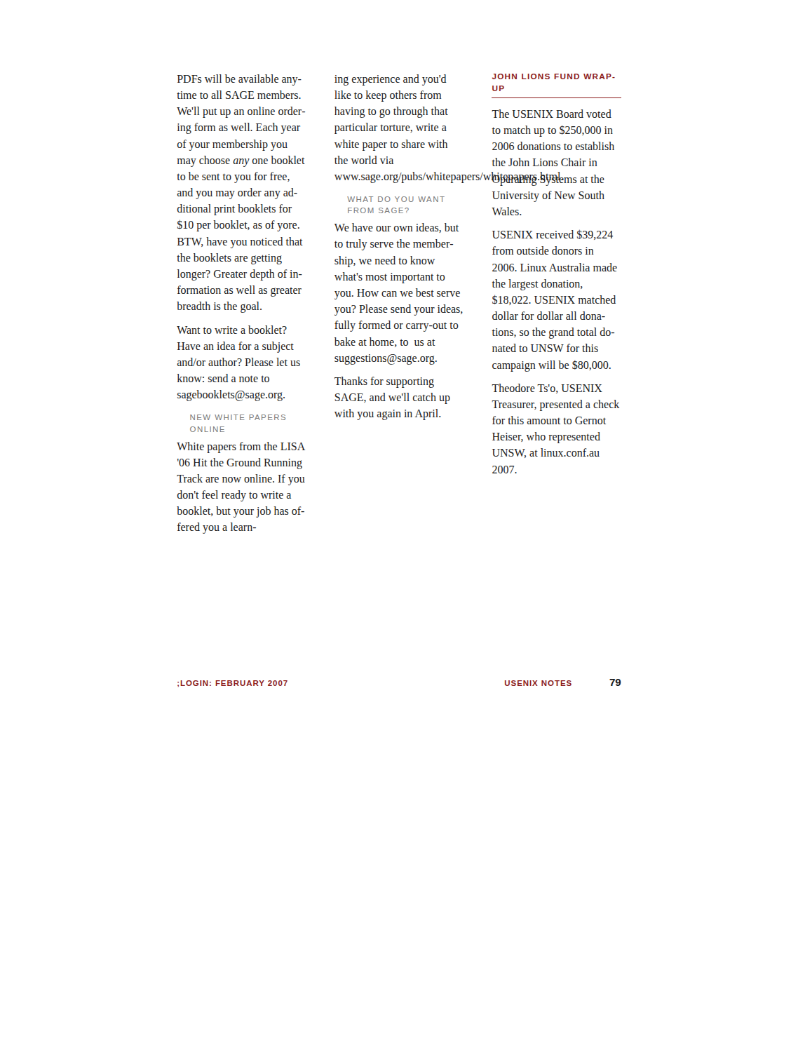PDFs will be available anytime to all SAGE members. We'll put up an online ordering form as well. Each year of your membership you may choose any one booklet to be sent to you for free, and you may order any additional print booklets for $10 per booklet, as of yore. BTW, have you noticed that the booklets are getting longer? Greater depth of information as well as greater breadth is the goal.
Want to write a booklet? Have an idea for a subject and/or author? Please let us know: send a note to sagebooklets@sage.org.
New White Papers Online
White papers from the LISA '06 Hit the Ground Running Track are now online. If you don't feel ready to write a booklet, but your job has offered you a learn-
ing experience and you'd like to keep others from having to go through that particular torture, write a white paper to share with the world via www.sage.org/pubs/whitepapers/whitepapers.html.
What Do You Want
from SAGE?
We have our own ideas, but to truly serve the membership, we need to know what's most important to you. How can we best serve you? Please send your ideas, fully formed or carry-out to bake at home, to us at suggestions@sage.org.
Thanks for supporting SAGE, and we'll catch up with you again in April.
John Lions Fund Wrap-Up
The USENIX Board voted to match up to $250,000 in 2006 donations to establish the John Lions Chair in Operating Systems at the University of New South Wales.
USENIX received $39,224 from outside donors in 2006. Linux Australia made the largest donation, $18,022. USENIX matched dollar for dollar all donations, so the grand total donated to UNSW for this campaign will be $80,000.
Theodore Ts'o, USENIX Treasurer, presented a check for this amount to Gernot Heiser, who represented UNSW, at linux.conf.au 2007.
;login: February 2007
USENIX Notes 79